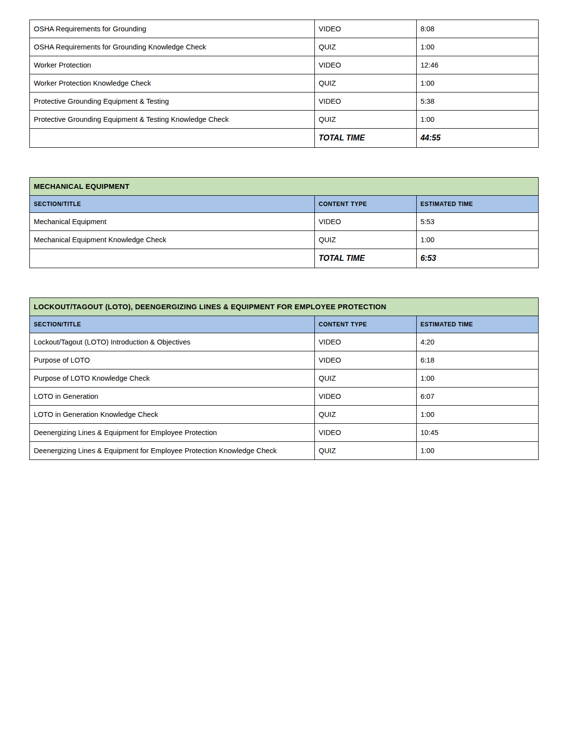| OSHA Requirements for Grounding | VIDEO | 8:08 |
| OSHA Requirements for Grounding Knowledge Check | QUIZ | 1:00 |
| Worker Protection | VIDEO | 12:46 |
| Worker Protection Knowledge Check | QUIZ | 1:00 |
| Protective Grounding Equipment & Testing | VIDEO | 5:38 |
| Protective Grounding Equipment & Testing Knowledge Check | QUIZ | 1:00 |
| | TOTAL TIME | 44:55 |
| MECHANICAL EQUIPMENT |
| SECTION/TITLE | CONTENT TYPE | ESTIMATED TIME |
| Mechanical Equipment | VIDEO | 5:53 |
| Mechanical Equipment Knowledge Check | QUIZ | 1:00 |
| | TOTAL TIME | 6:53 |
| LOCKOUT/TAGOUT (LOTO), DEENGERGIZING LINES & EQUIPMENT FOR EMPLOYEE PROTECTION |
| SECTION/TITLE | CONTENT TYPE | ESTIMATED TIME |
| Lockout/Tagout (LOTO) Introduction & Objectives | VIDEO | 4:20 |
| Purpose of LOTO | VIDEO | 6:18 |
| Purpose of LOTO Knowledge Check | QUIZ | 1:00 |
| LOTO in Generation | VIDEO | 6:07 |
| LOTO in Generation Knowledge Check | QUIZ | 1:00 |
| Deenergizing Lines & Equipment for Employee Protection | VIDEO | 10:45 |
| Deenergizing Lines & Equipment for Employee Protection Knowledge Check | QUIZ | 1:00 |